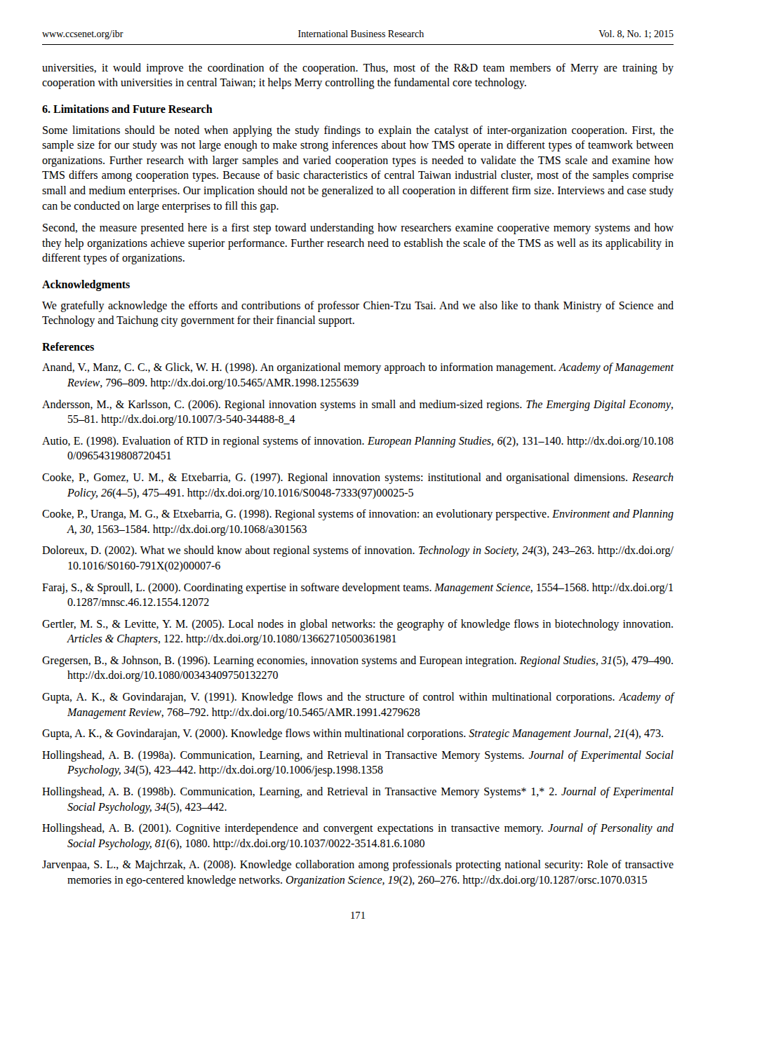www.ccsenet.org/ibr
International Business Research
Vol. 8, No. 1; 2015
universities, it would improve the coordination of the cooperation. Thus, most of the R&D team members of Merry are training by cooperation with universities in central Taiwan; it helps Merry controlling the fundamental core technology.
6. Limitations and Future Research
Some limitations should be noted when applying the study findings to explain the catalyst of inter-organization cooperation. First, the sample size for our study was not large enough to make strong inferences about how TMS operate in different types of teamwork between organizations. Further research with larger samples and varied cooperation types is needed to validate the TMS scale and examine how TMS differs among cooperation types. Because of basic characteristics of central Taiwan industrial cluster, most of the samples comprise small and medium enterprises. Our implication should not be generalized to all cooperation in different firm size. Interviews and case study can be conducted on large enterprises to fill this gap.
Second, the measure presented here is a first step toward understanding how researchers examine cooperative memory systems and how they help organizations achieve superior performance. Further research need to establish the scale of the TMS as well as its applicability in different types of organizations.
Acknowledgments
We gratefully acknowledge the efforts and contributions of professor Chien-Tzu Tsai. And we also like to thank Ministry of Science and Technology and Taichung city government for their financial support.
References
Anand, V., Manz, C. C., & Glick, W. H. (1998). An organizational memory approach to information management. Academy of Management Review, 796–809. http://dx.doi.org/10.5465/AMR.1998.1255639
Andersson, M., & Karlsson, C. (2006). Regional innovation systems in small and medium-sized regions. The Emerging Digital Economy, 55–81. http://dx.doi.org/10.1007/3-540-34488-8_4
Autio, E. (1998). Evaluation of RTD in regional systems of innovation. European Planning Studies, 6(2), 131–140. http://dx.doi.org/10.1080/09654319808720451
Cooke, P., Gomez, U. M., & Etxebarria, G. (1997). Regional innovation systems: institutional and organisational dimensions. Research Policy, 26(4–5), 475–491. http://dx.doi.org/10.1016/S0048-7333(97)00025-5
Cooke, P., Uranga, M. G., & Etxebarria, G. (1998). Regional systems of innovation: an evolutionary perspective. Environment and Planning A, 30, 1563–1584. http://dx.doi.org/10.1068/a301563
Doloreux, D. (2002). What we should know about regional systems of innovation. Technology in Society, 24(3), 243–263. http://dx.doi.org/10.1016/S0160-791X(02)00007-6
Faraj, S., & Sproull, L. (2000). Coordinating expertise in software development teams. Management Science, 1554–1568. http://dx.doi.org/10.1287/mnsc.46.12.1554.12072
Gertler, M. S., & Levitte, Y. M. (2005). Local nodes in global networks: the geography of knowledge flows in biotechnology innovation. Articles & Chapters, 122. http://dx.doi.org/10.1080/13662710500361981
Gregersen, B., & Johnson, B. (1996). Learning economies, innovation systems and European integration. Regional Studies, 31(5), 479–490. http://dx.doi.org/10.1080/00343409750132270
Gupta, A. K., & Govindarajan, V. (1991). Knowledge flows and the structure of control within multinational corporations. Academy of Management Review, 768–792. http://dx.doi.org/10.5465/AMR.1991.4279628
Gupta, A. K., & Govindarajan, V. (2000). Knowledge flows within multinational corporations. Strategic Management Journal, 21(4), 473.
Hollingshead, A. B. (1998a). Communication, Learning, and Retrieval in Transactive Memory Systems. Journal of Experimental Social Psychology, 34(5), 423–442. http://dx.doi.org/10.1006/jesp.1998.1358
Hollingshead, A. B. (1998b). Communication, Learning, and Retrieval in Transactive Memory Systems* 1,* 2. Journal of Experimental Social Psychology, 34(5), 423–442.
Hollingshead, A. B. (2001). Cognitive interdependence and convergent expectations in transactive memory. Journal of Personality and Social Psychology, 81(6), 1080. http://dx.doi.org/10.1037/0022-3514.81.6.1080
Jarvenpaa, S. L., & Majchrzak, A. (2008). Knowledge collaboration among professionals protecting national security: Role of transactive memories in ego-centered knowledge networks. Organization Science, 19(2), 260–276. http://dx.doi.org/10.1287/orsc.1070.0315
171